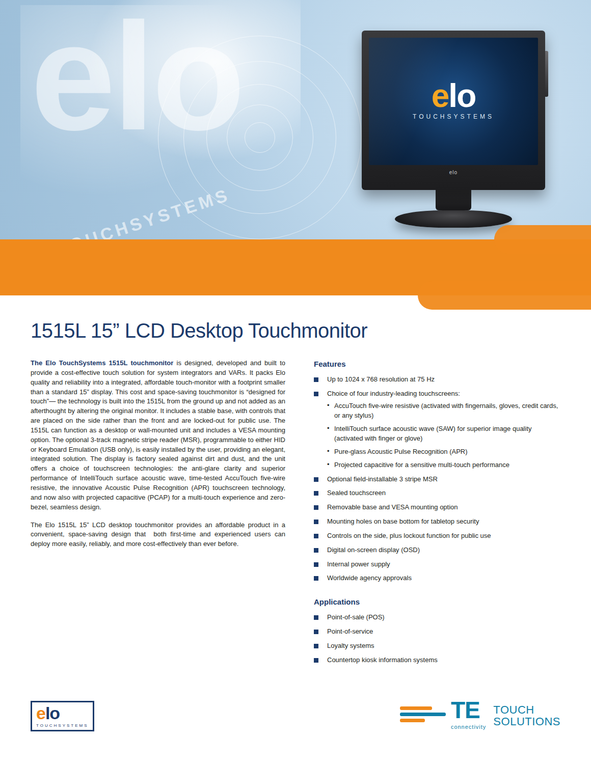eloTOUCHSYSTEMS
elo
TOUCHSYSTEMS
elo
1515L 15” LCD Desktop Touchmonitor
The Elo TouchSystems 1515L touchmonitor is designed, developed and built to provide a cost-effective touch solution for system integrators and VARs. It packs Elo quality and reliability into a integrated, affordable touch-monitor with a footprint smaller than a standard 15” display. This cost and space-saving touchmonitor is “designed for touch”— the technology is built into the 1515L from the ground up and not added as an afterthought by altering the original monitor. It includes a stable base, with controls that are placed on the side rather than the front and are locked-out for public use. The 1515L can function as a desktop or wall-mounted unit and includes a VESA mounting option. The optional 3-track magnetic stripe reader (MSR), programmable to either HID or Keyboard Emulation (USB only), is easily installed by the user, providing an elegant, integrated solution. The display is factory sealed against dirt and dust, and the unit offers a choice of touchscreen technologies: the anti-glare clarity and superior performance of IntelliTouch surface acoustic wave, time-tested AccuTouch five-wire resistive, the innovative Acoustic Pulse Recognition (APR) touchscreen technology, and now also with projected capacitive (PCAP) for a multi-touch experience and zero-bezel, seamless design.
The Elo 1515L 15” LCD desktop touchmonitor provides an affordable product in a convenient, space-saving design that both first-time and experienced users can deploy more easily, reliably, and more cost-effectively than ever before.
Features
Up to 1024 x 768 resolution at 75 Hz
Choice of four industry-leading touchscreens:
AccuTouch five-wire resistive (activated with fingernails, gloves, credit cards, or any stylus)
IntelliTouch surface acoustic wave (SAW) for superior image quality (activated with finger or glove)
Pure-glass Acoustic Pulse Recognition (APR)
Projected capacitive for a sensitive multi-touch performance
Optional field-installable 3 stripe MSR
Sealed touchscreen
Removable base and VESA mounting option
Mounting holes on base bottom for tabletop security
Controls on the side, plus lockout function for public use
Digital on-screen display (OSD)
Internal power supply
Worldwide agency approvals
Applications
Point-of-sale (POS)
Point-of-service
Loyalty systems
Countertop kiosk information systems
elo
TOUCHSYSTEMS
TE
connectivity
TOUCH
SOLUTIONS